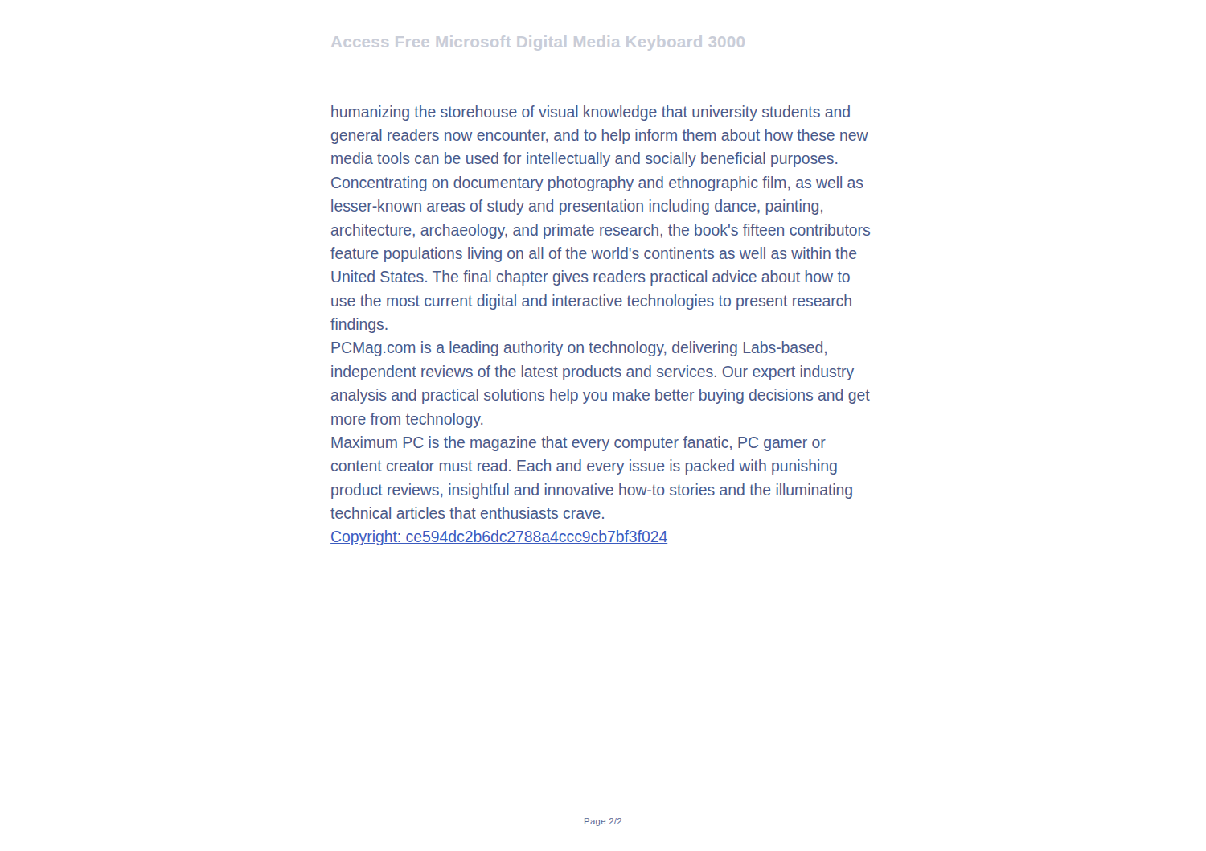Access Free Microsoft Digital Media Keyboard 3000
humanizing the storehouse of visual knowledge that university students and general readers now encounter, and to help inform them about how these new media tools can be used for intellectually and socially beneficial purposes. Concentrating on documentary photography and ethnographic film, as well as lesser-known areas of study and presentation including dance, painting, architecture, archaeology, and primate research, the book's fifteen contributors feature populations living on all of the world's continents as well as within the United States. The final chapter gives readers practical advice about how to use the most current digital and interactive technologies to present research findings.
PCMag.com is a leading authority on technology, delivering Labs-based, independent reviews of the latest products and services. Our expert industry analysis and practical solutions help you make better buying decisions and get more from technology.
Maximum PC is the magazine that every computer fanatic, PC gamer or content creator must read. Each and every issue is packed with punishing product reviews, insightful and innovative how-to stories and the illuminating technical articles that enthusiasts crave.
Copyright: ce594dc2b6dc2788a4ccc9cb7bf3f024
Page 2/2